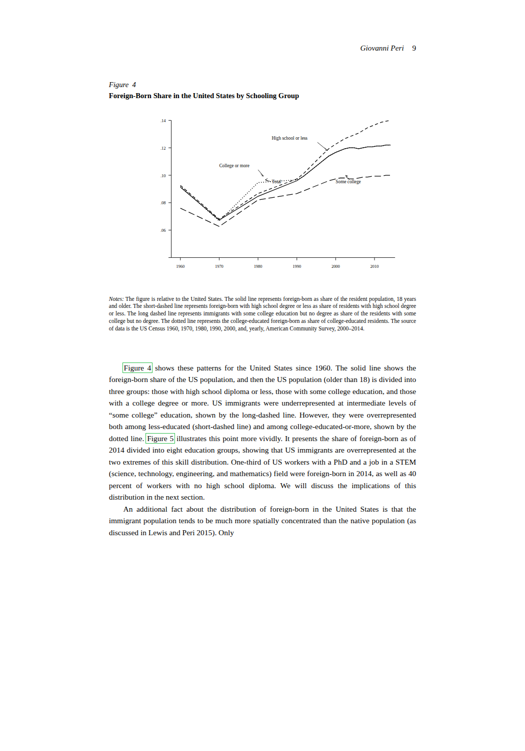Giovanni Peri 9
Figure 4
Foreign-Born Share in the United States by Schooling Group
.14 .12 .10 .08 .06 1960 1970 1980 1990 2000 2010 High school or less College or more Total Some college
Notes: The figure is relative to the United States. The solid line represents foreign-born as share of the resident population, 18 years and older. The short-dashed line represents foreign-born with high school degree or less as share of residents with high school degree or less. The long dashed line represents immigrants with some college education but no degree as share of the residents with some college but no degree. The dotted line represents the college-educated foreign-born as share of college-educated residents. The source of data is the US Census 1960, 1970, 1980, 1990, 2000, and, yearly, American Community Survey, 2000–2014.
Figure 4 shows these patterns for the United States since 1960. The solid line shows the foreign-born share of the US population, and then the US population (older than 18) is divided into three groups: those with high school diploma or less, those with some college education, and those with a college degree or more. US immigrants were underrepresented at intermediate levels of “some college” education, shown by the long-dashed line. However, they were overrepresented both among less-educated (short-dashed line) and among college-educated-or-more, shown by the dotted line. Figure 5 illustrates this point more vividly. It presents the share of foreign-born as of 2014 divided into eight education groups, showing that US immigrants are overrepresented at the two extremes of this skill distribution. One-third of US workers with a PhD and a job in a STEM (science, technology, engineering, and mathematics) field were foreign-born in 2014, as well as 40 percent of workers with no high school diploma. We will discuss the implications of this distribution in the next section.
An additional fact about the distribution of foreign-born in the United States is that the immigrant population tends to be much more spatially concentrated than the native population (as discussed in Lewis and Peri 2015). Only